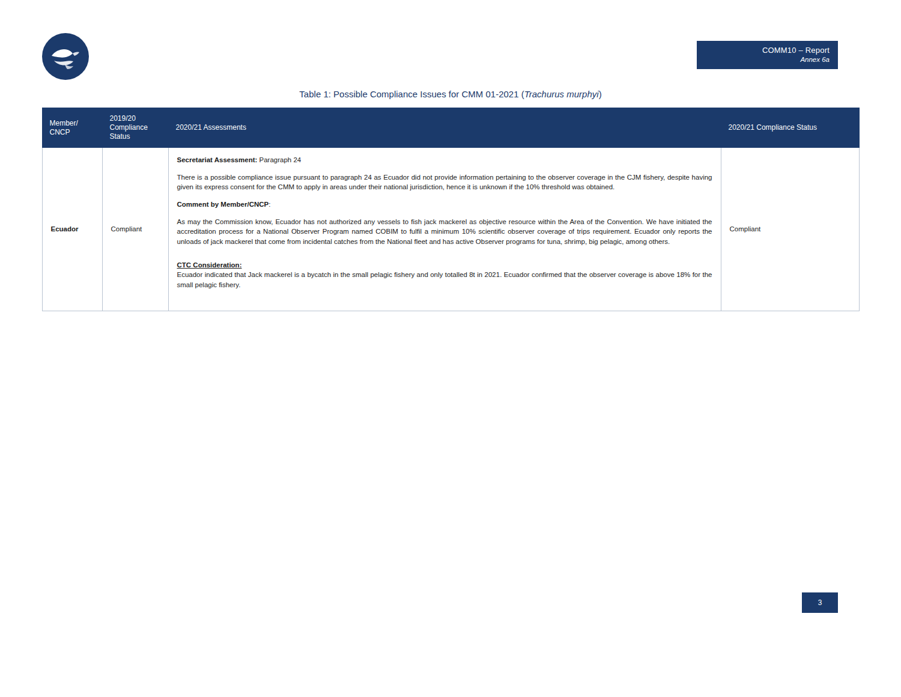COMM10 – Report
Annex 6a
Table 1: Possible Compliance Issues for CMM 01-2021 (Trachurus murphyi)
| Member/ CNCP | 2019/20 Compliance Status | 2020/21 Assessments | 2020/21 Compliance Status |
| --- | --- | --- | --- |
| Ecuador | Compliant | Secretariat Assessment: Paragraph 24 There is a possible compliance issue pursuant to paragraph 24 as Ecuador did not provide information pertaining to the observer coverage in the CJM fishery, despite having given its express consent for the CMM to apply in areas under their national jurisdiction, hence it is unknown if the 10% threshold was obtained. Comment by Member/CNCP : As may the Commission know, Ecuador has not authorized any vessels to fish jack mackerel as objective resource within the Area of the Convention. We have initiated the accreditation process for a National Observer Program named COBIM to fulfil a minimum 10% scientific observer coverage of trips requirement. Ecuador only reports the unloads of jack mackerel that come from incidental catches from the National fleet and has active Observer programs for tuna, shrimp, big pelagic, among others. CTC Consideration: Ecuador indicated that Jack mackerel is a bycatch in the small pelagic fishery and only totalled 8t in 2021. Ecuador confirmed that the observer coverage is above 18% for the small pelagic fishery. | Compliant |
3